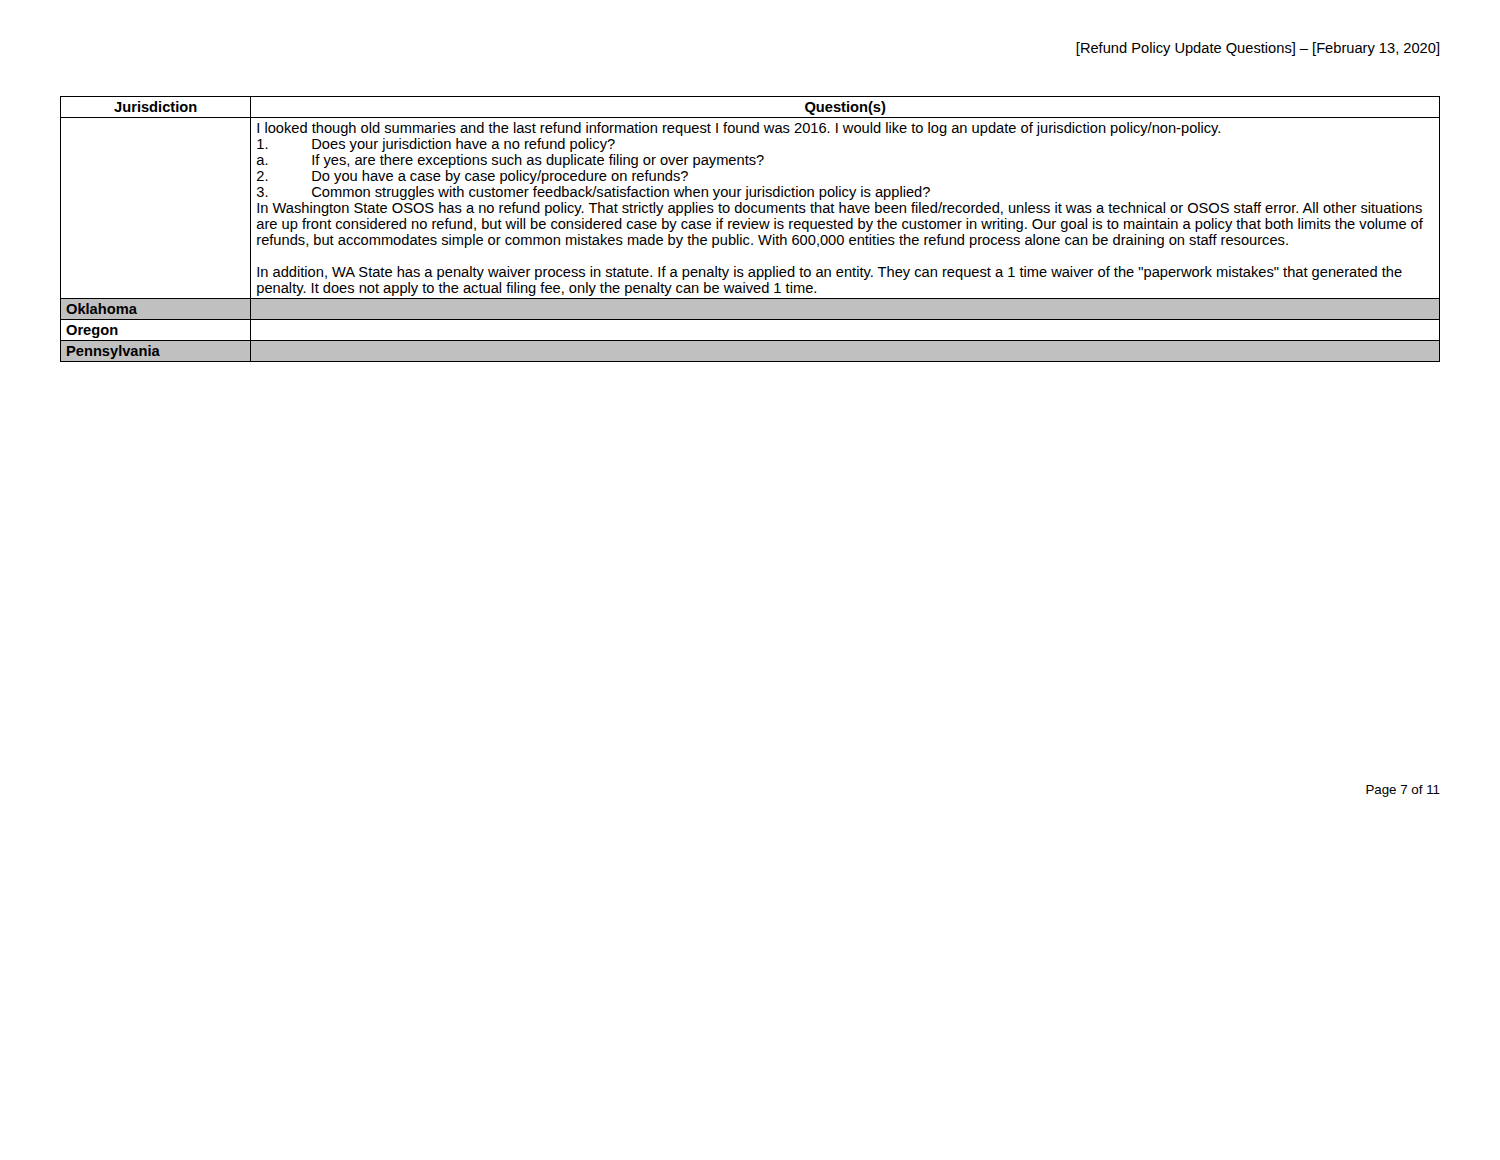[Refund Policy Update Questions] – [February 13, 2020]
| Jurisdiction | Question(s) |
| --- | --- |
| | I looked though old summaries and the last refund information request I found was 2016. I would like to log an update of jurisdiction policy/non-policy. 1. Does your jurisdiction have a no refund policy? a. If yes, are there exceptions such as duplicate filing or over payments? 2. Do you have a case by case policy/procedure on refunds? 3. Common struggles with customer feedback/satisfaction when your jurisdiction policy is applied? In Washington State OSOS has a no refund policy. That strictly applies to documents that have been filed/recorded, unless it was a technical or OSOS staff error. All other situations are up front considered no refund, but will be considered case by case if review is requested by the customer in writing. Our goal is to maintain a policy that both limits the volume of refunds, but accommodates simple or common mistakes made by the public. With 600,000 entities the refund process alone can be draining on staff resources. In addition, WA State has a penalty waiver process in statute. If a penalty is applied to an entity. They can request a 1 time waiver of the "paperwork mistakes" that generated the penalty. It does not apply to the actual filing fee, only the penalty can be waived 1 time. |
| Oklahoma | |
| Oregon | |
| Pennsylvania | |
Page 7 of 11